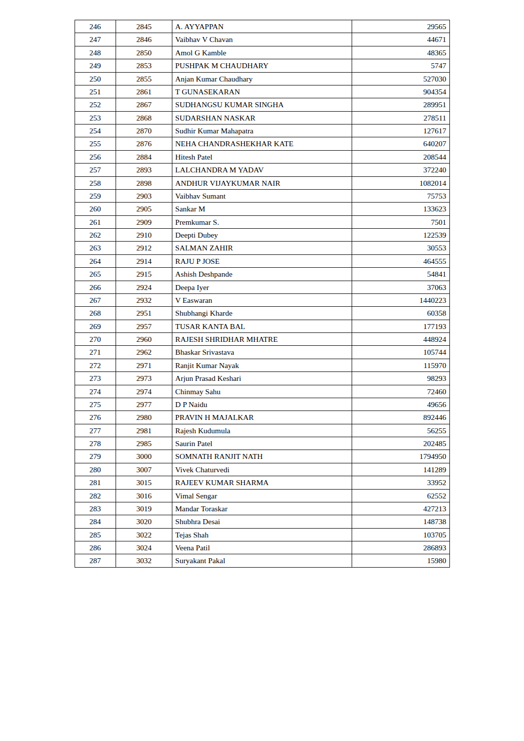| 246 | 2845 | A. AYYAPPAN | 29565 |
| 247 | 2846 | Vaibhav V Chavan | 44671 |
| 248 | 2850 | Amol G Kamble | 48365 |
| 249 | 2853 | PUSHPAK M CHAUDHARY | 5747 |
| 250 | 2855 | Anjan Kumar Chaudhary | 527030 |
| 251 | 2861 | T GUNASEKARAN | 904354 |
| 252 | 2867 | SUDHANGSU KUMAR SINGHA | 289951 |
| 253 | 2868 | SUDARSHAN NASKAR | 278511 |
| 254 | 2870 | Sudhir Kumar Mahapatra | 127617 |
| 255 | 2876 | NEHA CHANDRASHEKHAR KATE | 640207 |
| 256 | 2884 | Hitesh Patel | 208544 |
| 257 | 2893 | LALCHANDRA M YADAV | 372240 |
| 258 | 2898 | ANDHUR VIJAYKUMAR NAIR | 1082014 |
| 259 | 2903 | Vaibhav Sumant | 75753 |
| 260 | 2905 | Sankar M | 133623 |
| 261 | 2909 | Premkumar S. | 7501 |
| 262 | 2910 | Deepti Dubey | 122539 |
| 263 | 2912 | SALMAN ZAHIR | 30553 |
| 264 | 2914 | RAJU P JOSE | 464555 |
| 265 | 2915 | Ashish Deshpande | 54841 |
| 266 | 2924 | Deepa Iyer | 37063 |
| 267 | 2932 | V Easwaran | 1440223 |
| 268 | 2951 | Shubhangi Kharde | 60358 |
| 269 | 2957 | TUSAR KANTA BAL | 177193 |
| 270 | 2960 | RAJESH SHRIDHAR MHATRE | 448924 |
| 271 | 2962 | Bhaskar Srivastava | 105744 |
| 272 | 2971 | Ranjit Kumar Nayak | 115970 |
| 273 | 2973 | Arjun Prasad Keshari | 98293 |
| 274 | 2974 | Chinmay Sahu | 72460 |
| 275 | 2977 | D P Naidu | 49656 |
| 276 | 2980 | PRAVIN H MAJALKAR | 892446 |
| 277 | 2981 | Rajesh Kudumula | 56255 |
| 278 | 2985 | Saurin Patel | 202485 |
| 279 | 3000 | SOMNATH RANJIT NATH | 1794950 |
| 280 | 3007 | Vivek Chaturvedi | 141289 |
| 281 | 3015 | RAJEEV KUMAR SHARMA | 33952 |
| 282 | 3016 | Vimal Sengar | 62552 |
| 283 | 3019 | Mandar Toraskar | 427213 |
| 284 | 3020 | Shubhra Desai | 148738 |
| 285 | 3022 | Tejas Shah | 103705 |
| 286 | 3024 | Veena Patil | 286893 |
| 287 | 3032 | Suryakant Pakal | 15980 |